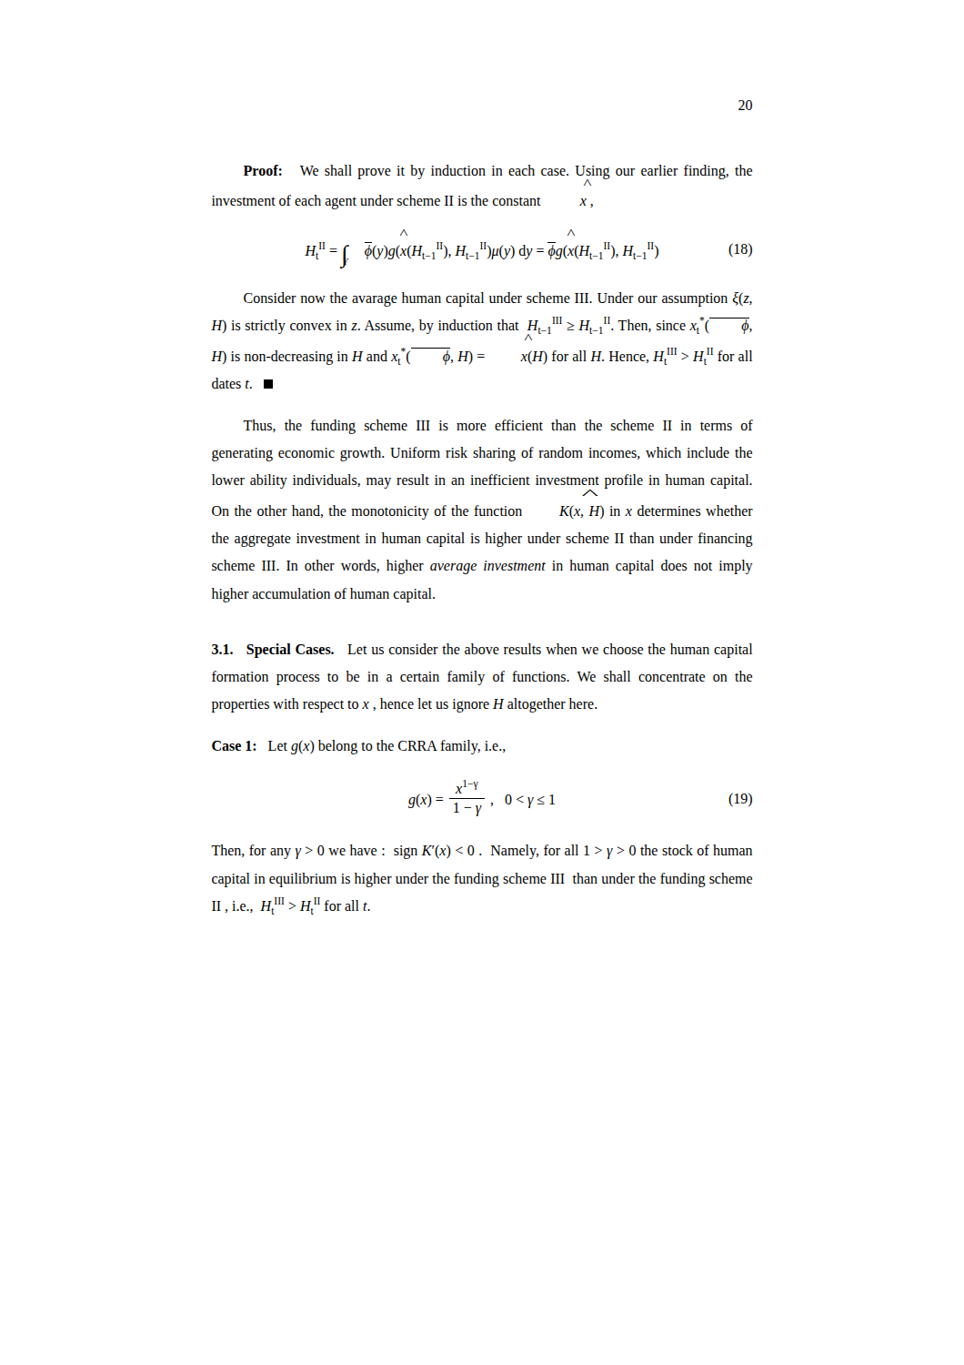20
Proof: We shall prove it by induction in each case. Using our earlier finding, the investment of each agent under scheme II is the constant x ,
HtII = ∫Y ϕ(y)g(x(Ht−1II), Ht−1II)μ(y) dy = ϕg(x(Ht−1II), Ht−1II)
(18)
Consider now the avarage human capital under scheme III. Under our assumption ξ(z, H) is strictly convex in z. Assume, by induction that Ht−1III ≥ Ht−1II. Then, since xt*(ϕ, H) is non-decreasing in H and xt*(ϕ, H) = x(H) for all H. Hence, HtIII > HtII for all dates t.
Thus, the funding scheme III is more efficient than the scheme II in terms of generating economic growth. Uniform risk sharing of random incomes, which include the lower ability individuals, may result in an inefficient investment profile in human capital. On the other hand, the monotonicity of the function K(x, H) in x determines whether the aggregate investment in human capital is higher under scheme II than under financing scheme III. In other words, higher average investment in human capital does not imply higher accumulation of human capital.
3.1. Special Cases. Let us consider the above results when we choose the human capital formation process to be in a certain family of functions. We shall concentrate on the properties with respect to x , hence let us ignore H altogether here.
Case 1: Let g(x) belong to the CRRA family, i.e.,
g(x) = x1−γ 1 − γ , 0 < γ ≤ 1
(19)
Then, for any γ > 0 we have : sign K′(x) < 0 . Namely, for all 1 > γ > 0 the stock of human capital in equilibrium is higher under the funding scheme III than under the funding scheme II , i.e., HtIII > HtII for all t.